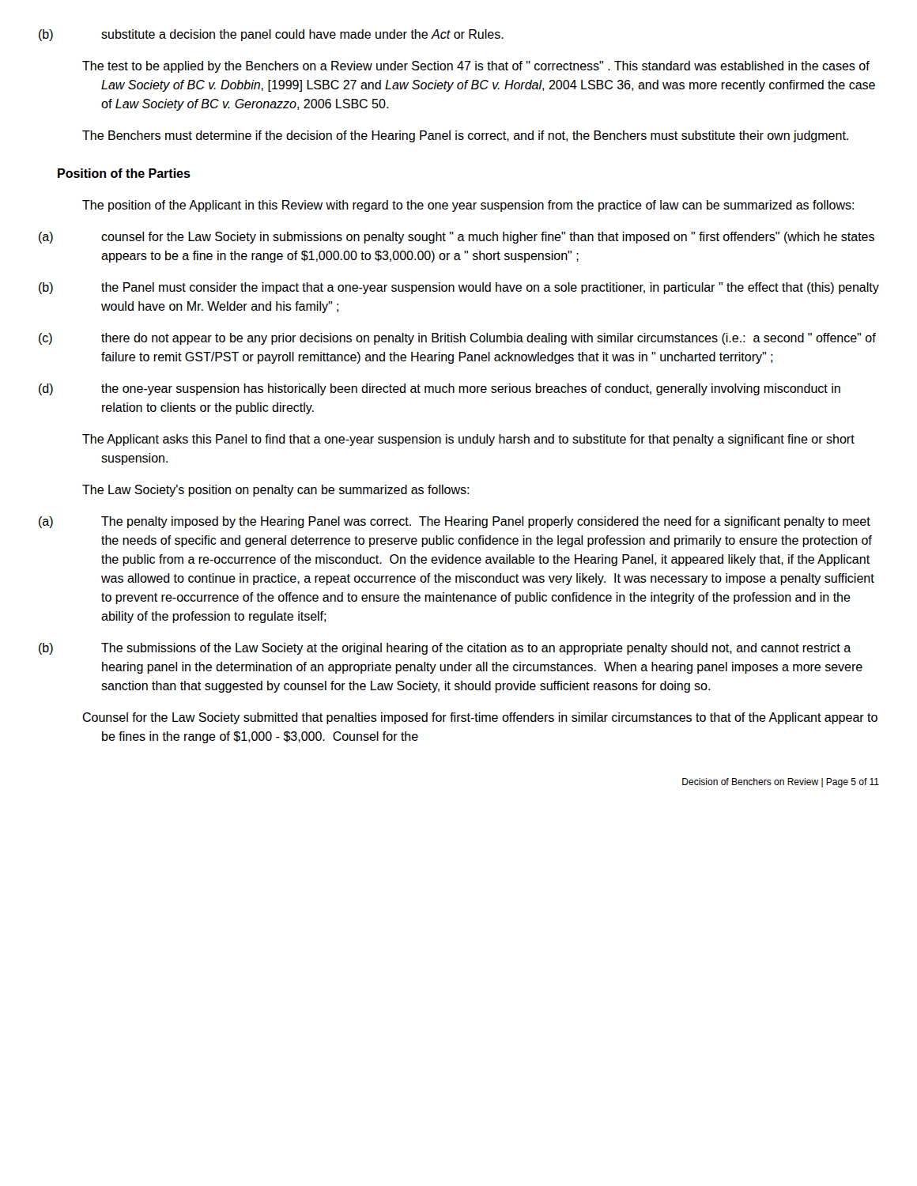(b) substitute a decision the panel could have made under the Act or Rules.
[30] The test to be applied by the Benchers on a Review under Section 47 is that of " correctness" . This standard was established in the cases of Law Society of BC v. Dobbin, [1999] LSBC 27 and Law Society of BC v. Hordal, 2004 LSBC 36, and was more recently confirmed the case of Law Society of BC v. Geronazzo, 2006 LSBC 50.
[31] The Benchers must determine if the decision of the Hearing Panel is correct, and if not, the Benchers must substitute their own judgment.
Position of the Parties
[32] The position of the Applicant in this Review with regard to the one year suspension from the practice of law can be summarized as follows:
(a) counsel for the Law Society in submissions on penalty sought " a much higher fine" than that imposed on " first offenders" (which he states appears to be a fine in the range of $1,000.00 to $3,000.00) or a " short suspension" ;
(b) the Panel must consider the impact that a one-year suspension would have on a sole practitioner, in particular " the effect that (this) penalty would have on Mr. Welder and his family" ;
(c) there do not appear to be any prior decisions on penalty in British Columbia dealing with similar circumstances (i.e.: a second " offence" of failure to remit GST/PST or payroll remittance) and the Hearing Panel acknowledges that it was in " uncharted territory" ;
(d) the one-year suspension has historically been directed at much more serious breaches of conduct, generally involving misconduct in relation to clients or the public directly.
[33] The Applicant asks this Panel to find that a one-year suspension is unduly harsh and to substitute for that penalty a significant fine or short suspension.
[34] The Law Society's position on penalty can be summarized as follows:
(a) The penalty imposed by the Hearing Panel was correct. The Hearing Panel properly considered the need for a significant penalty to meet the needs of specific and general deterrence to preserve public confidence in the legal profession and primarily to ensure the protection of the public from a re-occurrence of the misconduct. On the evidence available to the Hearing Panel, it appeared likely that, if the Applicant was allowed to continue in practice, a repeat occurrence of the misconduct was very likely. It was necessary to impose a penalty sufficient to prevent re-occurrence of the offence and to ensure the maintenance of public confidence in the integrity of the profession and in the ability of the profession to regulate itself;
(b) The submissions of the Law Society at the original hearing of the citation as to an appropriate penalty should not, and cannot restrict a hearing panel in the determination of an appropriate penalty under all the circumstances. When a hearing panel imposes a more severe sanction than that suggested by counsel for the Law Society, it should provide sufficient reasons for doing so.
[35] Counsel for the Law Society submitted that penalties imposed for first-time offenders in similar circumstances to that of the Applicant appear to be fines in the range of $1,000 - $3,000. Counsel for the
Decision of Benchers on Review | Page 5 of 11